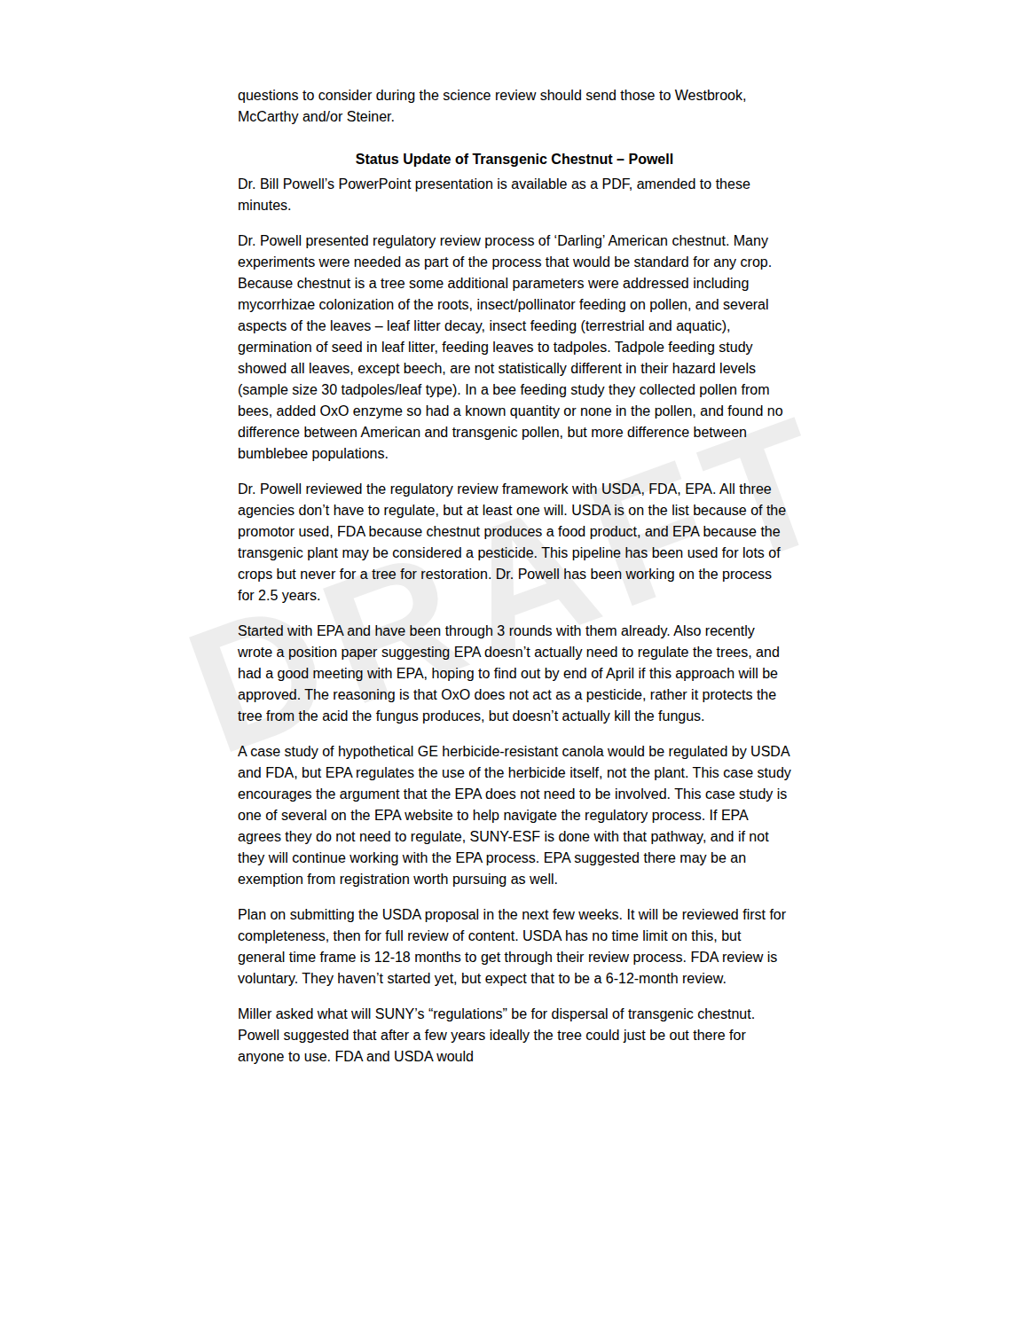DRAFT
questions to consider during the science review should send those to Westbrook, McCarthy and/or Steiner.
Status Update of Transgenic Chestnut – Powell
Dr. Bill Powell’s PowerPoint presentation is available as a PDF, amended to these minutes.
Dr. Powell presented regulatory review process of ‘Darling’ American chestnut. Many experiments were needed as part of the process that would be standard for any crop. Because chestnut is a tree some additional parameters were addressed including mycorrhizae colonization of the roots, insect/pollinator feeding on pollen, and several aspects of the leaves – leaf litter decay, insect feeding (terrestrial and aquatic), germination of seed in leaf litter, feeding leaves to tadpoles. Tadpole feeding study showed all leaves, except beech, are not statistically different in their hazard levels (sample size 30 tadpoles/leaf type). In a bee feeding study they collected pollen from bees, added OxO enzyme so had a known quantity or none in the pollen, and found no difference between American and transgenic pollen, but more difference between bumblebee populations.
Dr. Powell reviewed the regulatory review framework with USDA, FDA, EPA. All three agencies don’t have to regulate, but at least one will. USDA is on the list because of the promotor used, FDA because chestnut produces a food product, and EPA because the transgenic plant may be considered a pesticide. This pipeline has been used for lots of crops but never for a tree for restoration. Dr. Powell has been working on the process for 2.5 years.
Started with EPA and have been through 3 rounds with them already. Also recently wrote a position paper suggesting EPA doesn’t actually need to regulate the trees, and had a good meeting with EPA, hoping to find out by end of April if this approach will be approved. The reasoning is that OxO does not act as a pesticide, rather it protects the tree from the acid the fungus produces, but doesn’t actually kill the fungus.
A case study of hypothetical GE herbicide-resistant canola would be regulated by USDA and FDA, but EPA regulates the use of the herbicide itself, not the plant. This case study encourages the argument that the EPA does not need to be involved. This case study is one of several on the EPA website to help navigate the regulatory process. If EPA agrees they do not need to regulate, SUNY-ESF is done with that pathway, and if not they will continue working with the EPA process. EPA suggested there may be an exemption from registration worth pursuing as well.
Plan on submitting the USDA proposal in the next few weeks. It will be reviewed first for completeness, then for full review of content. USDA has no time limit on this, but general time frame is 12-18 months to get through their review process. FDA review is voluntary. They haven’t started yet, but expect that to be a 6-12-month review.
Miller asked what will SUNY’s “regulations” be for dispersal of transgenic chestnut. Powell suggested that after a few years ideally the tree could just be out there for anyone to use. FDA and USDA would